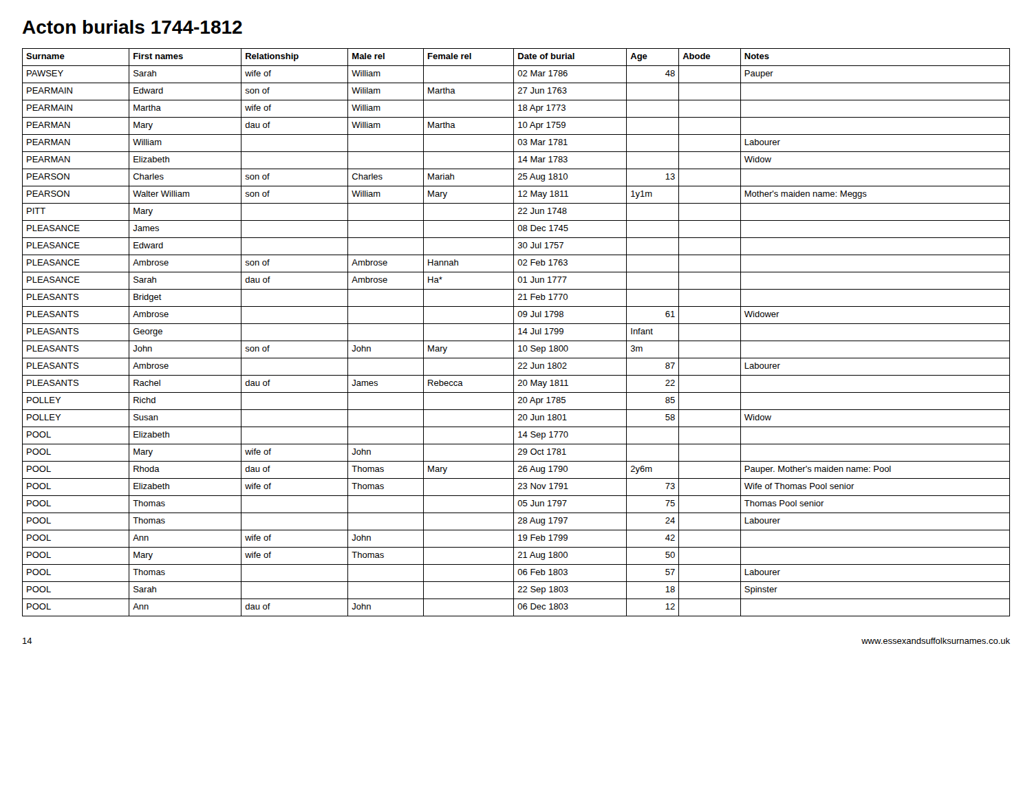Acton burials 1744-1812
| Surname | First names | Relationship | Male rel | Female rel | Date of burial | Age | Abode | Notes |
| --- | --- | --- | --- | --- | --- | --- | --- | --- |
| PAWSEY | Sarah | wife of | William | | 02 Mar 1786 | 48 | | Pauper |
| PEARMAIN | Edward | son of | Wililam | Martha | 27 Jun 1763 | | | |
| PEARMAIN | Martha | wife of | William | | 18 Apr 1773 | | | |
| PEARMAN | Mary | dau of | William | Martha | 10 Apr 1759 | | | |
| PEARMAN | William | | | | 03 Mar 1781 | | | Labourer |
| PEARMAN | Elizabeth | | | | 14 Mar 1783 | | | Widow |
| PEARSON | Charles | son of | Charles | Mariah | 25 Aug 1810 | 13 | | |
| PEARSON | Walter William | son of | William | Mary | 12 May 1811 | 1y1m | | Mother's maiden name: Meggs |
| PITT | Mary | | | | 22 Jun 1748 | | | |
| PLEASANCE | James | | | | 08 Dec 1745 | | | |
| PLEASANCE | Edward | | | | 30 Jul 1757 | | | |
| PLEASANCE | Ambrose | son of | Ambrose | Hannah | 02 Feb 1763 | | | |
| PLEASANCE | Sarah | dau of | Ambrose | Ha* | 01 Jun 1777 | | | |
| PLEASANTS | Bridget | | | | 21 Feb 1770 | | | |
| PLEASANTS | Ambrose | | | | 09 Jul 1798 | 61 | | Widower |
| PLEASANTS | George | | | | 14 Jul 1799 | Infant | | |
| PLEASANTS | John | son of | John | Mary | 10 Sep 1800 | 3m | | |
| PLEASANTS | Ambrose | | | | 22 Jun 1802 | 87 | | Labourer |
| PLEASANTS | Rachel | dau of | James | Rebecca | 20 May 1811 | 22 | | |
| POLLEY | Richd | | | | 20 Apr 1785 | 85 | | |
| POLLEY | Susan | | | | 20 Jun 1801 | 58 | | Widow |
| POOL | Elizabeth | | | | 14 Sep 1770 | | | |
| POOL | Mary | wife of | John | | 29 Oct 1781 | | | |
| POOL | Rhoda | dau of | Thomas | Mary | 26 Aug 1790 | 2y6m | | Pauper. Mother's maiden name: Pool |
| POOL | Elizabeth | wife of | Thomas | | 23 Nov 1791 | 73 | | Wife of Thomas Pool senior |
| POOL | Thomas | | | | 05 Jun 1797 | 75 | | Thomas Pool senior |
| POOL | Thomas | | | | 28 Aug 1797 | 24 | | Labourer |
| POOL | Ann | wife of | John | | 19 Feb 1799 | 42 | | |
| POOL | Mary | wife of | Thomas | | 21 Aug 1800 | 50 | | |
| POOL | Thomas | | | | 06 Feb 1803 | 57 | | Labourer |
| POOL | Sarah | | | | 22 Sep 1803 | 18 | | Spinster |
| POOL | Ann | dau of | John | | 06 Dec 1803 | 12 | | |
14 www.essexandsuffolksurnames.co.uk